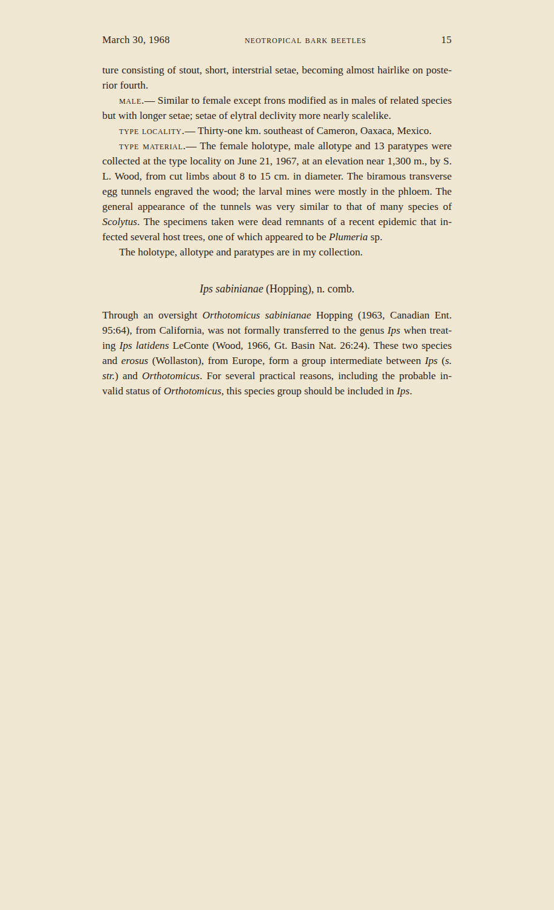March 30, 1968 Neotropical Bark Beetles 15
ture consisting of stout, short, interstrial setae, becoming almost hairlike on posterior fourth.
Male.— Similar to female except frons modified as in males of related species but with longer setae; setae of elytral declivity more nearly scalelike.
Type Locality.— Thirty-one km. southeast of Cameron, Oaxaca, Mexico.
Type Material.— The female holotype, male allotype and 13 paratypes were collected at the type locality on June 21, 1967, at an elevation near 1,300 m., by S. L. Wood, from cut limbs about 8 to 15 cm. in diameter. The biramous transverse egg tunnels engraved the wood; the larval mines were mostly in the phloem. The general appearance of the tunnels was very similar to that of many species of Scolytus. The specimens taken were dead remnants of a recent epidemic that infected several host trees, one of which appeared to be Plumeria sp.
The holotype, allotype and paratypes are in my collection.
Ips sabinianae (Hopping), n. comb.
Through an oversight Orthotomicus sabinianae Hopping (1963, Canadian Ent. 95:64), from California, was not formally transferred to the genus Ips when treating Ips latidens LeConte (Wood, 1966, Gt. Basin Nat. 26:24). These two species and erosus (Wollaston), from Europe, form a group intermediate between Ips (s. str.) and Orthotomicus. For several practical reasons, including the probable invalid status of Orthotomicus, this species group should be included in Ips.